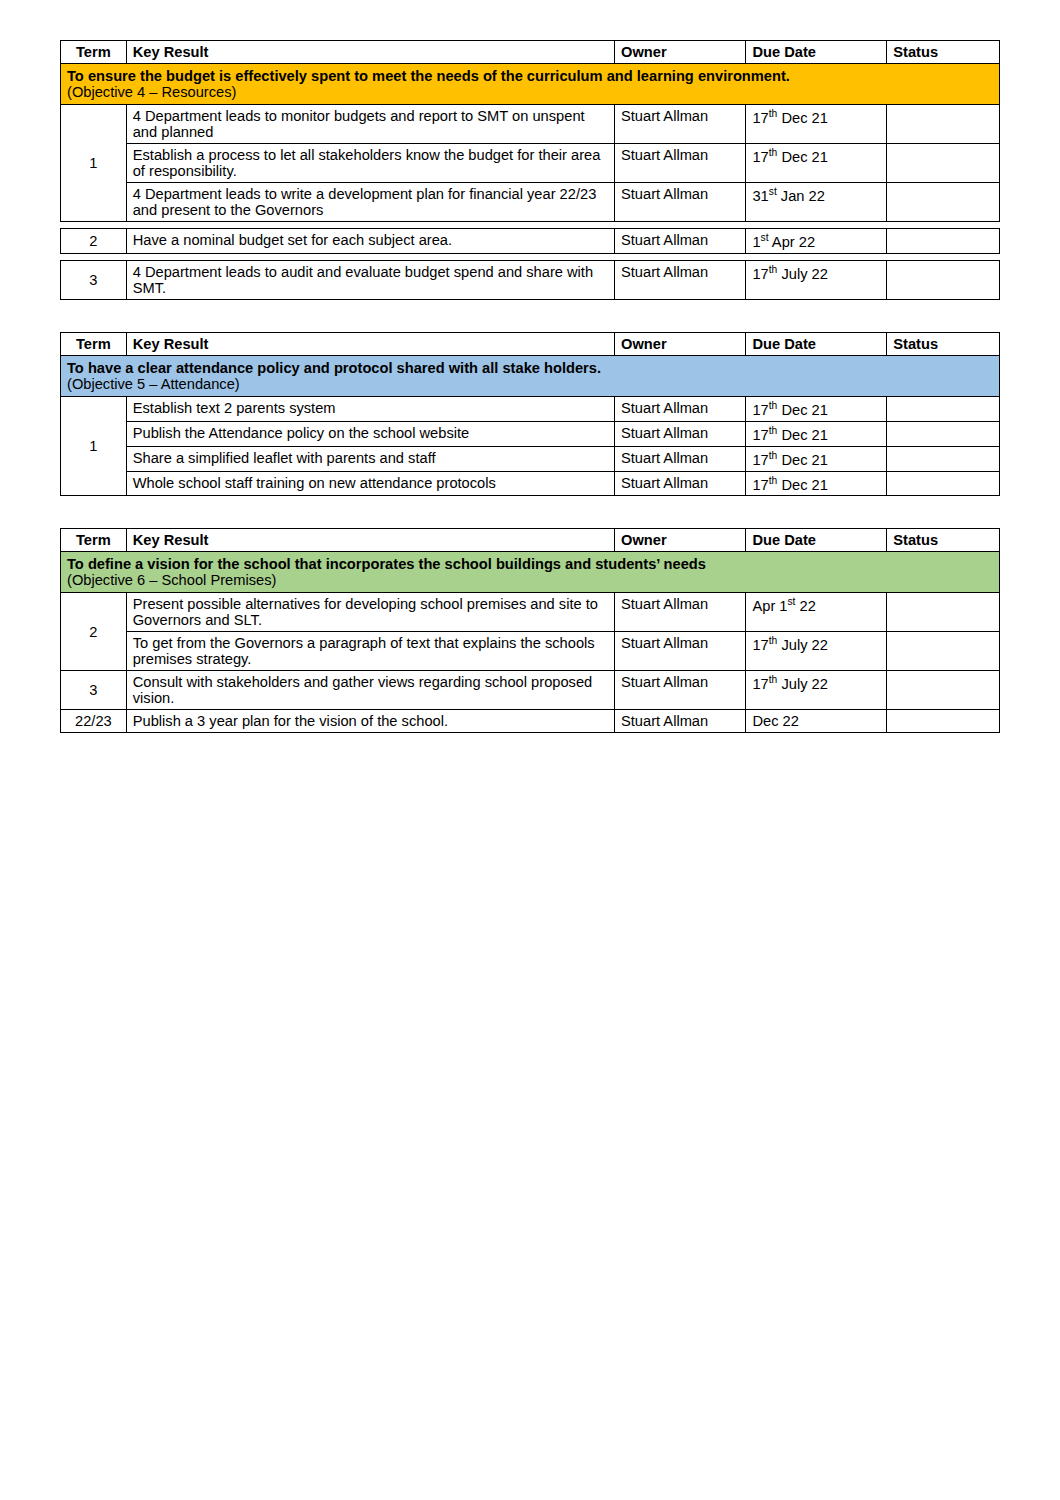| To ensure the budget is effectively spent to meet the needs of the curriculum and learning environment. (Objective 4 – Resources) |
| Term | Key Result | Owner | Due Date | Status |
| 1 | 4 Department leads to monitor budgets and report to SMT on unspent and planned | Stuart Allman | 17 th Dec 21 | |
| Establish a process to let all stakeholders know the budget for their area of responsibility. | Stuart Allman | 17 th Dec 21 | |
| 4 Department leads to write a development plan for financial year 22/23 and present to the Governors | Stuart Allman | 31 st Jan 22 | |
| 2 | Have a nominal budget set for each subject area. | Stuart Allman | 1 st Apr 22 | |
| 3 | 4 Department leads to audit and evaluate budget spend and share with SMT. | Stuart Allman | 17 th July 22 | |
| To have a clear attendance policy and protocol shared with all stake holders. (Objective 5 – Attendance) |
| Term | Key Result | Owner | Due Date | Status |
| 1 | Establish text 2 parents system | Stuart Allman | 17 th Dec 21 | |
| Publish the Attendance policy on the school website | Stuart Allman | 17 th Dec 21 | |
| Share a simplified leaflet with parents and staff | Stuart Allman | 17 th Dec 21 | |
| Whole school staff training on new attendance protocols | Stuart Allman | 17 th Dec 21 | |
| To define a vision for the school that incorporates the school buildings and students’ needs (Objective 6 – School Premises) |
| Term | Key Result | Owner | Due Date | Status |
| 2 | Present possible alternatives for developing school premises and site to Governors and SLT. | Stuart Allman | Apr 1 st 22 | |
| To get from the Governors a paragraph of text that explains the schools premises strategy. | Stuart Allman | 17 th July 22 | |
| 3 | Consult with stakeholders and gather views regarding school proposed vision. | Stuart Allman | 17 th July 22 | |
| 22/23 | Publish a 3 year plan for the vision of the school. | Stuart Allman | Dec 22 | |